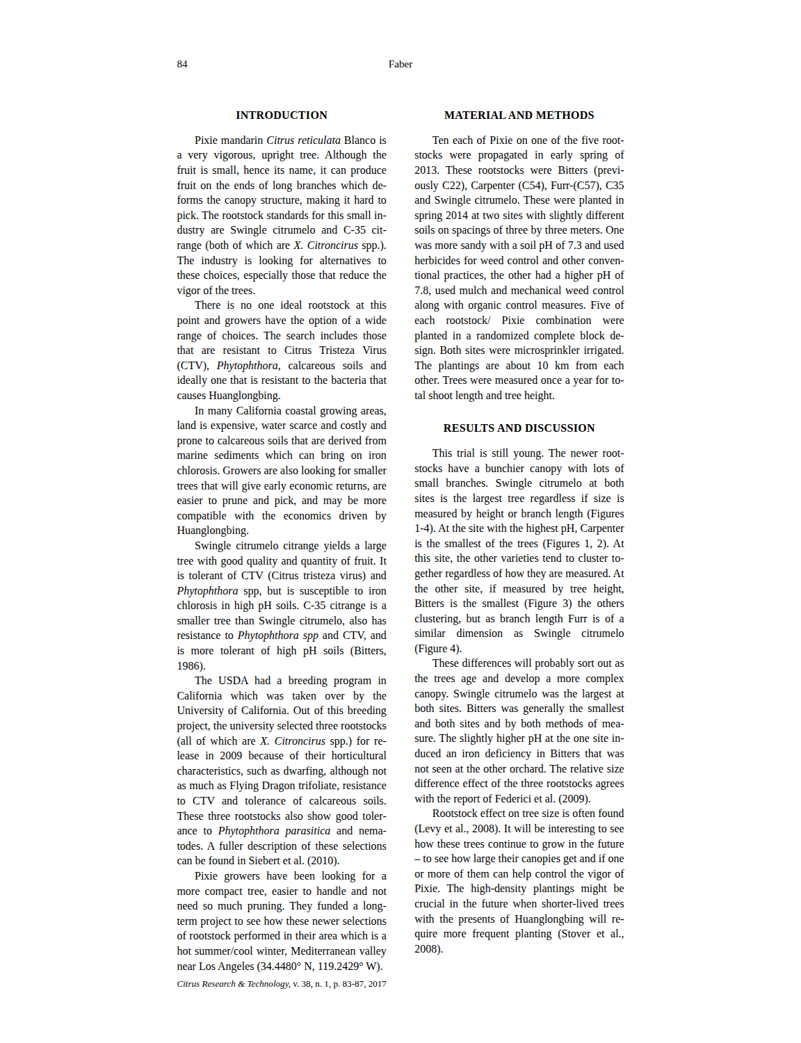84 Faber
INTRODUCTION
Pixie mandarin Citrus reticulata Blanco is a very vigorous, upright tree. Although the fruit is small, hence its name, it can produce fruit on the ends of long branches which deforms the canopy structure, making it hard to pick. The rootstock standards for this small industry are Swingle citrumelo and C-35 citrange (both of which are X. Citroncirus spp.). The industry is looking for alternatives to these choices, especially those that reduce the vigor of the trees.
There is no one ideal rootstock at this point and growers have the option of a wide range of choices. The search includes those that are resistant to Citrus Tristeza Virus (CTV), Phytophthora, calcareous soils and ideally one that is resistant to the bacteria that causes Huanglongbing.
In many California coastal growing areas, land is expensive, water scarce and costly and prone to calcareous soils that are derived from marine sediments which can bring on iron chlorosis. Growers are also looking for smaller trees that will give early economic returns, are easier to prune and pick, and may be more compatible with the economics driven by Huanglongbing.
Swingle citrumelo citrange yields a large tree with good quality and quantity of fruit. It is tolerant of CTV (Citrus tristeza virus) and Phytophthora spp, but is susceptible to iron chlorosis in high pH soils. C-35 citrange is a smaller tree than Swingle citrumelo, also has resistance to Phytophthora spp and CTV, and is more tolerant of high pH soils (Bitters, 1986).
The USDA had a breeding program in California which was taken over by the University of California. Out of this breeding project, the university selected three rootstocks (all of which are X. Citroncirus spp.) for release in 2009 because of their horticultural characteristics, such as dwarfing, although not as much as Flying Dragon trifoliate, resistance to CTV and tolerance of calcareous soils. These three rootstocks also show good tolerance to Phytophthora parasitica and nematodes. A fuller description of these selections can be found in Siebert et al. (2010).
Pixie growers have been looking for a more compact tree, easier to handle and not need so much pruning. They funded a long-term project to see how these newer selections of rootstock performed in their area which is a hot summer/cool winter, Mediterranean valley near Los Angeles (34.4480° N, 119.2429° W).
MATERIAL AND METHODS
Ten each of Pixie on one of the five rootstocks were propagated in early spring of 2013. These rootstocks were Bitters (previously C22), Carpenter (C54), Furr-(C57), C35 and Swingle citrumelo. These were planted in spring 2014 at two sites with slightly different soils on spacings of three by three meters. One was more sandy with a soil pH of 7.3 and used herbicides for weed control and other conventional practices, the other had a higher pH of 7.8, used mulch and mechanical weed control along with organic control measures. Five of each rootstock/ Pixie combination were planted in a randomized complete block design. Both sites were microsprinkler irrigated. The plantings are about 10 km from each other. Trees were measured once a year for total shoot length and tree height.
RESULTS AND DISCUSSION
This trial is still young. The newer rootstocks have a bunchier canopy with lots of small branches. Swingle citrumelo at both sites is the largest tree regardless if size is measured by height or branch length (Figures 1-4). At the site with the highest pH, Carpenter is the smallest of the trees (Figures 1, 2). At this site, the other varieties tend to cluster together regardless of how they are measured. At the other site, if measured by tree height, Bitters is the smallest (Figure 3) the others clustering, but as branch length Furr is of a similar dimension as Swingle citrumelo (Figure 4).
These differences will probably sort out as the trees age and develop a more complex canopy. Swingle citrumelo was the largest at both sites. Bitters was generally the smallest and both sites and by both methods of measure. The slightly higher pH at the one site induced an iron deficiency in Bitters that was not seen at the other orchard. The relative size difference effect of the three rootstocks agrees with the report of Federici et al. (2009).
Rootstock effect on tree size is often found (Levy et al., 2008). It will be interesting to see how these trees continue to grow in the future – to see how large their canopies get and if one or more of them can help control the vigor of Pixie. The high-density plantings might be crucial in the future when shorter-lived trees with the presents of Huanglongbing will require more frequent planting (Stover et al., 2008).
Citrus Research & Technology, v. 38, n. 1, p. 83-87, 2017